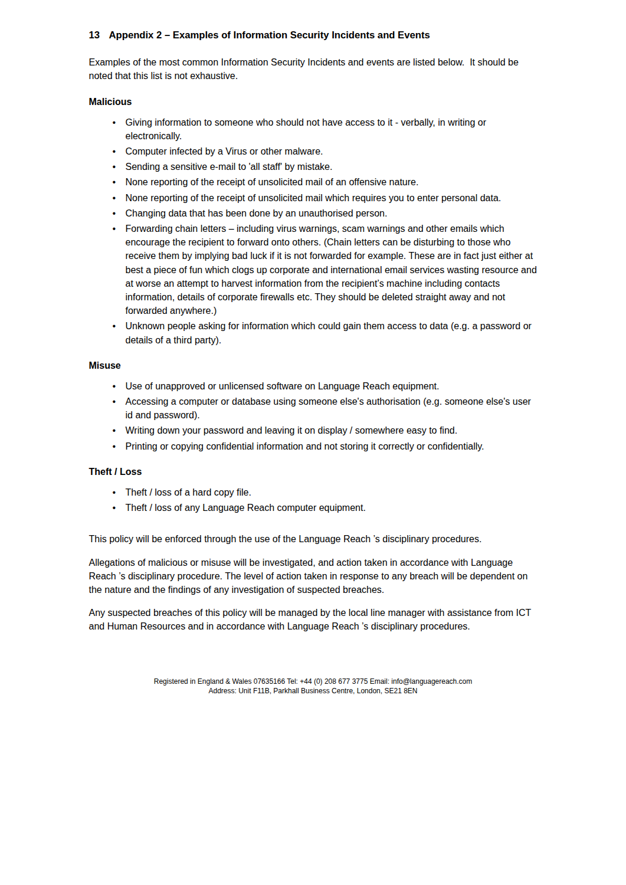13 Appendix 2 – Examples of Information Security Incidents and Events
Examples of the most common Information Security Incidents and events are listed below. It should be noted that this list is not exhaustive.
Malicious
Giving information to someone who should not have access to it - verbally, in writing or electronically.
Computer infected by a Virus or other malware.
Sending a sensitive e-mail to 'all staff' by mistake.
None reporting of the receipt of unsolicited mail of an offensive nature.
None reporting of the receipt of unsolicited mail which requires you to enter personal data.
Changing data that has been done by an unauthorised person.
Forwarding chain letters – including virus warnings, scam warnings and other emails which encourage the recipient to forward onto others. (Chain letters can be disturbing to those who receive them by implying bad luck if it is not forwarded for example. These are in fact just either at best a piece of fun which clogs up corporate and international email services wasting resource and at worse an attempt to harvest information from the recipient’s machine including contacts information, details of corporate firewalls etc. They should be deleted straight away and not forwarded anywhere.)
Unknown people asking for information which could gain them access to data (e.g. a password or details of a third party).
Misuse
Use of unapproved or unlicensed software on Language Reach equipment.
Accessing a computer or database using someone else's authorisation (e.g. someone else's user id and password).
Writing down your password and leaving it on display / somewhere easy to find.
Printing or copying confidential information and not storing it correctly or confidentially.
Theft / Loss
Theft / loss of a hard copy file.
Theft / loss of any Language Reach computer equipment.
This policy will be enforced through the use of the Language Reach ’s disciplinary procedures.
Allegations of malicious or misuse will be investigated, and action taken in accordance with Language Reach ’s disciplinary procedure. The level of action taken in response to any breach will be dependent on the nature and the findings of any investigation of suspected breaches.
Any suspected breaches of this policy will be managed by the local line manager with assistance from ICT and Human Resources and in accordance with Language Reach ’s disciplinary procedures.
Registered in England & Wales 07635166 Tel: +44 (0) 208 677 3775 Email: info@languagereach.com
Address: Unit F11B, Parkhall Business Centre, London, SE21 8EN